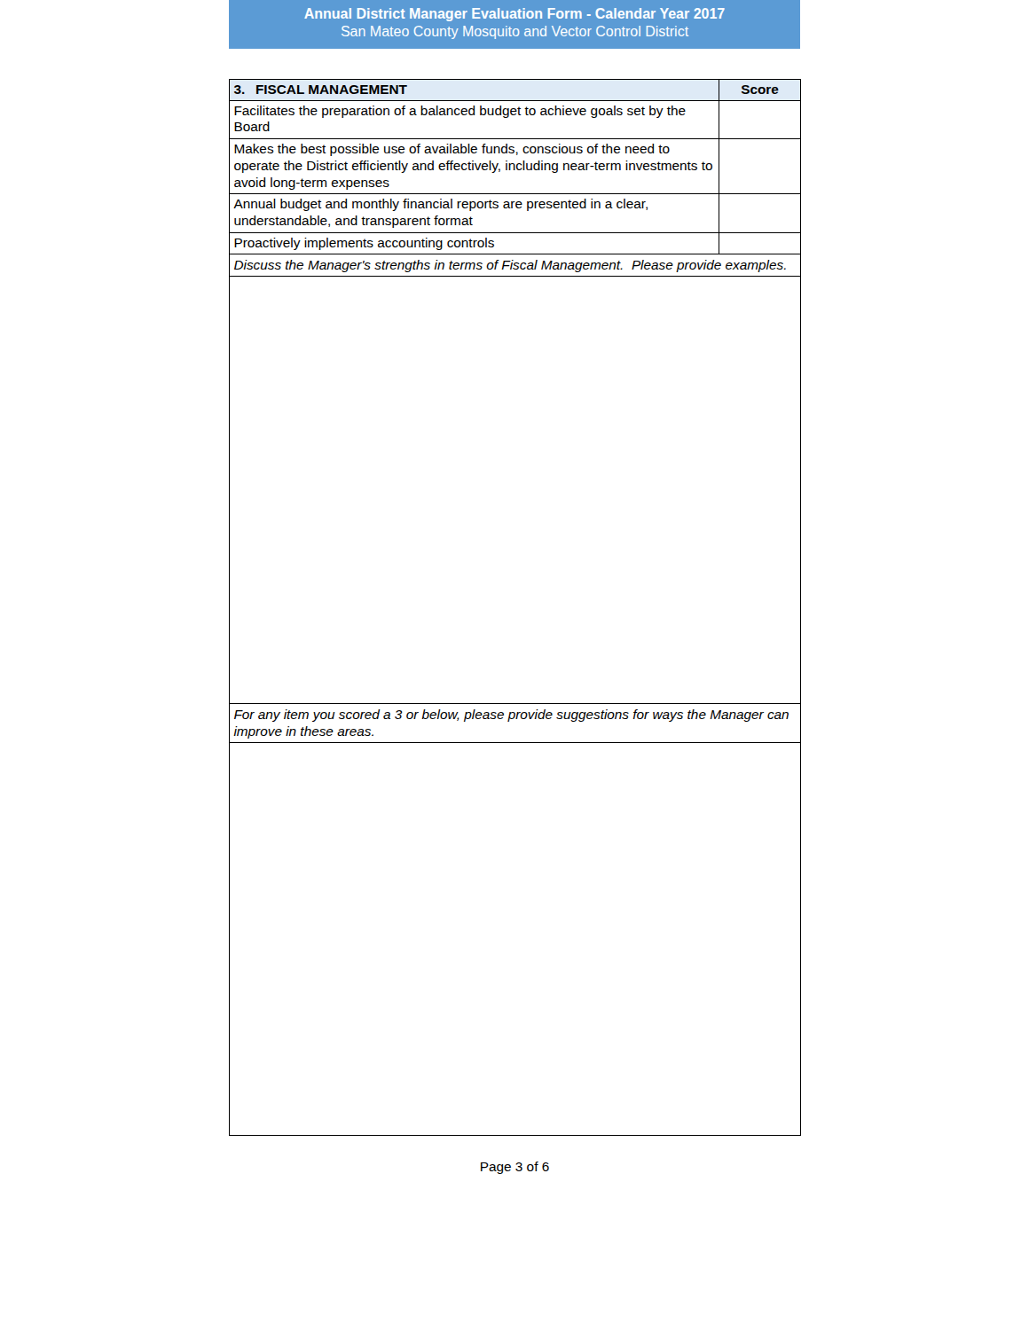Annual District Manager Evaluation Form - Calendar Year 2017
San Mateo County Mosquito and Vector Control District
| 3. FISCAL MANAGEMENT | Score |
| Facilitates the preparation of a balanced budget to achieve goals set by the Board | |
| Makes the best possible use of available funds, conscious of the need to operate the District efficiently and effectively, including near-term investments to avoid long-term expenses | |
| Annual budget and monthly financial reports are presented in a clear, understandable, and transparent format | |
| Proactively implements accounting controls | |
| Discuss the Manager's strengths in terms of Fiscal Management. Please provide examples. |
| For any item you scored a 3 or below, please provide suggestions for ways the Manager can improve in these areas. |
Page 3 of 6